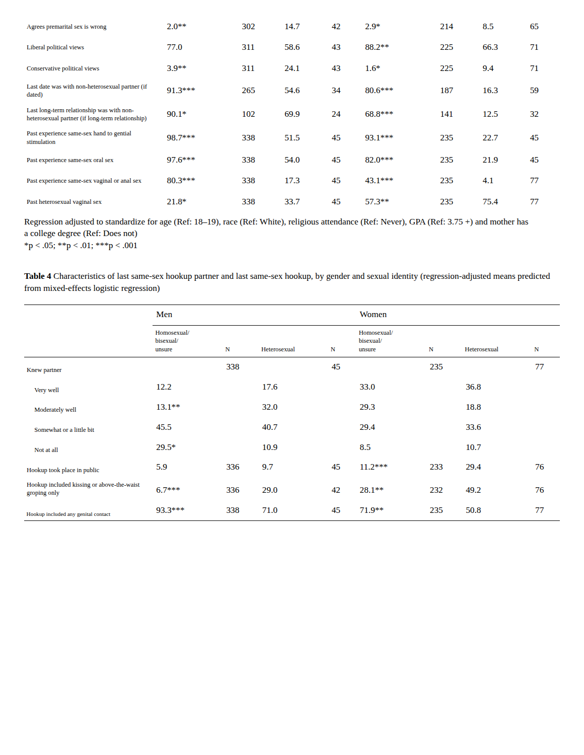| Agrees premarital sex is wrong | 2.0** | 302 | 14.7 | 42 | 2.9* | 214 | 8.5 | 65 |
| Liberal political views | 77.0 | 311 | 58.6 | 43 | 88.2** | 225 | 66.3 | 71 |
| Conservative political views | 3.9** | 311 | 24.1 | 43 | 1.6* | 225 | 9.4 | 71 |
| Last date was with non-heterosexual partner (if dated) | 91.3*** | 265 | 54.6 | 34 | 80.6*** | 187 | 16.3 | 59 |
| Last long-term relationship was with non-heterosexual partner (if long-term relationship) | 90.1* | 102 | 69.9 | 24 | 68.8*** | 141 | 12.5 | 32 |
| Past experience same-sex hand to gential stimulation | 98.7*** | 338 | 51.5 | 45 | 93.1*** | 235 | 22.7 | 45 |
| Past experience same-sex oral sex | 97.6*** | 338 | 54.0 | 45 | 82.0*** | 235 | 21.9 | 45 |
| Past experience same-sex vaginal or anal sex | 80.3*** | 338 | 17.3 | 45 | 43.1*** | 235 | 4.1 | 77 |
| Past heterosexual vaginal sex | 21.8* | 338 | 33.7 | 45 | 57.3** | 235 | 75.4 | 77 |
Regression adjusted to standardize for age (Ref: 18–19), race (Ref: White), religious attendance (Ref: Never), GPA (Ref: 3.75 +) and mother has
a college degree (Ref: Does not)
*p < .05; **p < .01; ***p < .001
Table 4 Characteristics of last same-sex hookup partner and last same-sex hookup, by gender and sexual identity (regression-adjusted means predicted from mixed-effects logistic regression)
| | Men | Women |
| --- | --- | --- |
| | Homosexual/ bisexual/ unsure | N | Heterosexual | N | Homosexual/ bisexual/ unsure | N | Heterosexual | N |
| Knew partner | | 338 | | 45 | | 235 | | 77 |
| Very well | 12.2 | | 17.6 | | 33.0 | | 36.8 | |
| Moderately well | 13.1** | | 32.0 | | 29.3 | | 18.8 | |
| Somewhat or a little bit | 45.5 | | 40.7 | | 29.4 | | 33.6 | |
| Not at all | 29.5* | | 10.9 | | 8.5 | | 10.7 | |
| Hookup took place in public | 5.9 | 336 | 9.7 | 45 | 11.2*** | 233 | 29.4 | 76 |
| Hookup included kissing or above-the-waist groping only | 6.7*** | 336 | 29.0 | 42 | 28.1** | 232 | 49.2 | 76 |
| Hookup included any genital contact | 93.3*** | 338 | 71.0 | 45 | 71.9** | 235 | 50.8 | 77 |